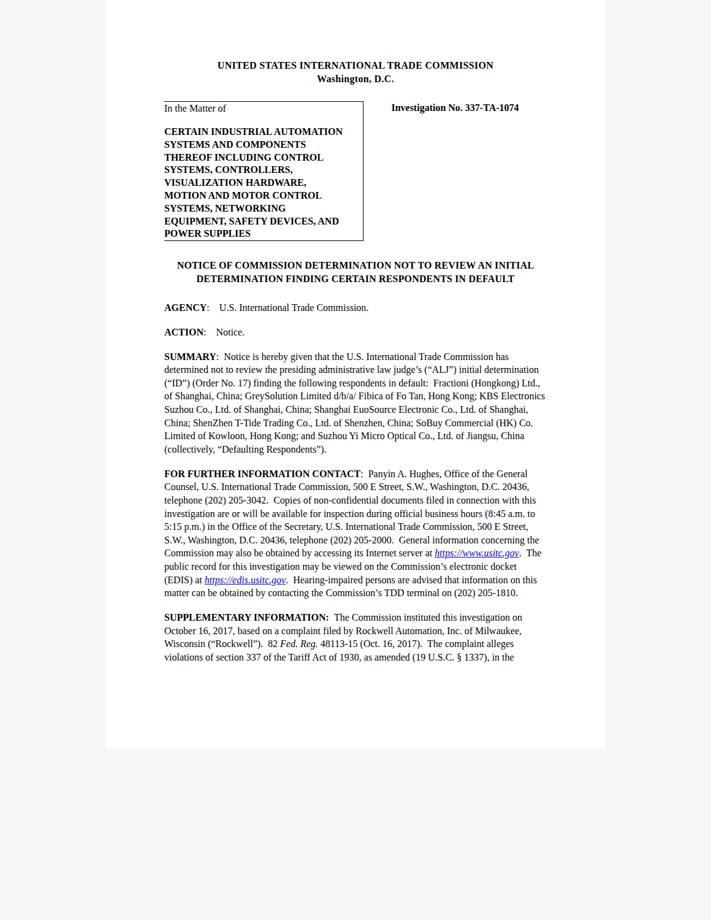UNITED STATES INTERNATIONAL TRADE COMMISSION Washington, D.C.
| In the Matter of CERTAIN INDUSTRIAL AUTOMATION SYSTEMS AND COMPONENTS THEREOF INCLUDING CONTROL SYSTEMS, CONTROLLERS, VISUALIZATION HARDWARE, MOTION AND MOTOR CONTROL SYSTEMS, NETWORKING EQUIPMENT, SAFETY DEVICES, AND POWER SUPPLIES | Investigation No. 337-TA-1074 |
Notice of Commission Determination Not to Review an Initial
Determination Finding Certain Respondents in Default
AGENCY: U.S. International Trade Commission.
ACTION: Notice.
SUMMARY: Notice is hereby given that the U.S. International Trade Commission has determined not to review the presiding administrative law judge’s (“ALJ”) initial determination (“ID”) (Order No. 17) finding the following respondents in default: Fractioni (Hongkong) Ltd., of Shanghai, China; GreySolution Limited d/b/a/ Fibica of Fo Tan, Hong Kong; KBS Electronics Suzhou Co., Ltd. of Shanghai, China; Shanghai EuoSource Electronic Co., Ltd. of Shanghai, China; ShenZhen T-Tide Trading Co., Ltd. of Shenzhen, China; SoBuy Commercial (HK) Co. Limited of Kowloon, Hong Kong; and Suzhou Yi Micro Optical Co., Ltd. of Jiangsu, China (collectively, “Defaulting Respondents”).
FOR FURTHER INFORMATION CONTACT: Panyin A. Hughes, Office of the General Counsel, U.S. International Trade Commission, 500 E Street, S.W., Washington, D.C. 20436, telephone (202) 205-3042. Copies of non-confidential documents filed in connection with this investigation are or will be available for inspection during official business hours (8:45 a.m. to 5:15 p.m.) in the Office of the Secretary, U.S. International Trade Commission, 500 E Street, S.W., Washington, D.C. 20436, telephone (202) 205-2000. General information concerning the Commission may also be obtained by accessing its Internet server at https://www.usitc.gov. The public record for this investigation may be viewed on the Commission’s electronic docket (EDIS) at https://edis.usitc.gov. Hearing-impaired persons are advised that information on this matter can be obtained by contacting the Commission’s TDD terminal on (202) 205-1810.
SUPPLEMENTARY INFORMATION: The Commission instituted this investigation on October 16, 2017, based on a complaint filed by Rockwell Automation, Inc. of Milwaukee, Wisconsin (“Rockwell”). 82 Fed. Reg. 48113-15 (Oct. 16, 2017). The complaint alleges violations of section 337 of the Tariff Act of 1930, as amended (19 U.S.C. § 1337), in the